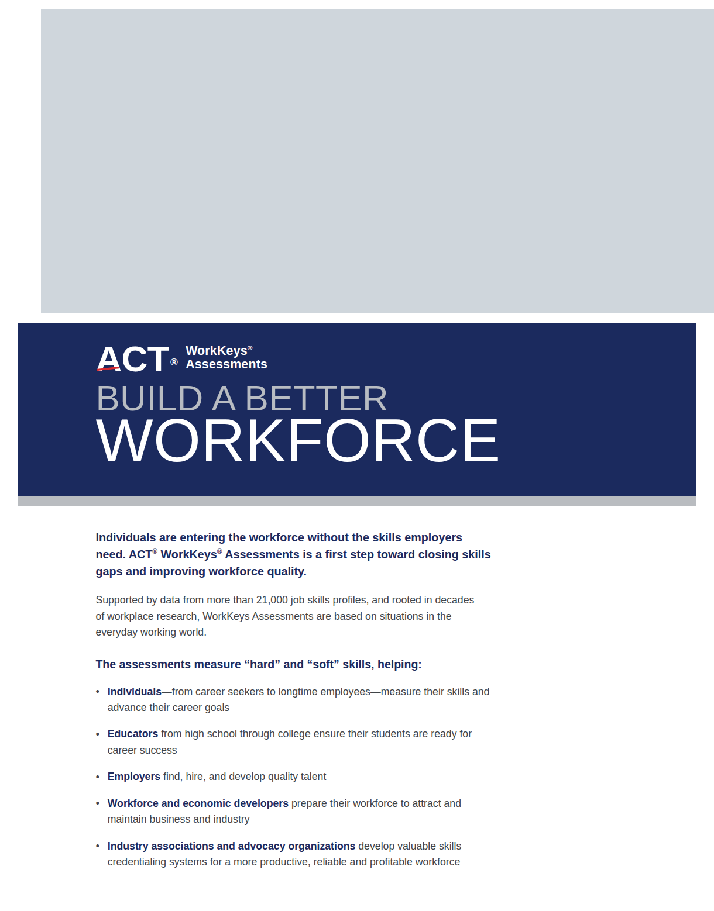ACT® WorkKeys®
Assessments
BUILD A BETTER WORKFORCE
Individuals are entering the workforce without the skills employers need. ACT® WorkKeys® Assessments is a first step toward closing skills gaps and improving workforce quality.
Supported by data from more than 21,000 job skills profiles, and rooted in decades of workplace research, WorkKeys Assessments are based on situations in the everyday working world.
The assessments measure “hard” and “soft” skills, helping:
Individuals—from career seekers to longtime employees—measure their skills and advance their career goals
Educators from high school through college ensure their students are ready for career success
Employers find, hire, and develop quality talent
Workforce and economic developers prepare their workforce to attract and maintain business and industry
Industry associations and advocacy organizations develop valuable skills credentialing systems for a more productive, reliable and profitable workforce